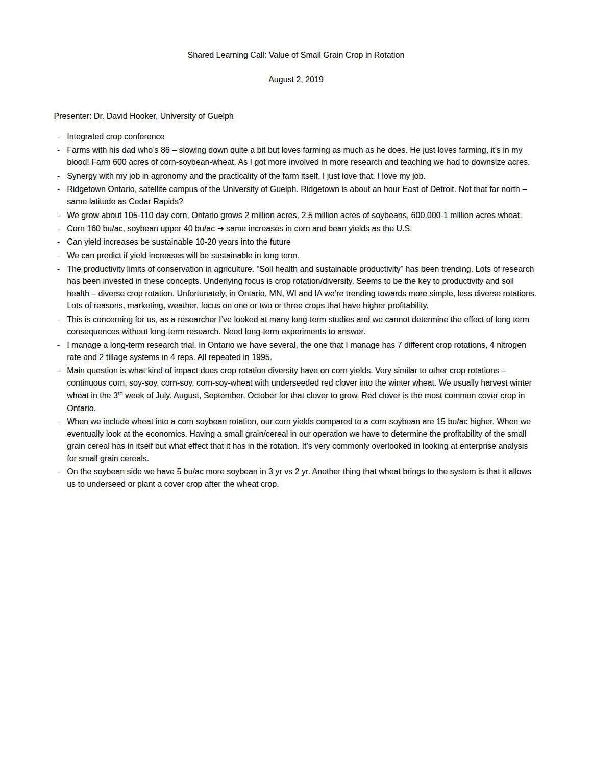Shared Learning Call: Value of Small Grain Crop in Rotation
August 2, 2019
Presenter: Dr. David Hooker, University of Guelph
Integrated crop conference
Farms with his dad who’s 86 – slowing down quite a bit but loves farming as much as he does. He just loves farming, it’s in my blood! Farm 600 acres of corn-soybean-wheat. As I got more involved in more research and teaching we had to downsize acres.
Synergy with my job in agronomy and the practicality of the farm itself. I just love that. I love my job.
Ridgetown Ontario, satellite campus of the University of Guelph. Ridgetown is about an hour East of Detroit. Not that far north – same latitude as Cedar Rapids?
We grow about 105-110 day corn, Ontario grows 2 million acres, 2.5 million acres of soybeans, 600,000-1 million acres wheat.
Corn 160 bu/ac, soybean upper 40 bu/ac ➔ same increases in corn and bean yields as the U.S.
Can yield increases be sustainable 10-20 years into the future
We can predict if yield increases will be sustainable in long term.
The productivity limits of conservation in agriculture. “Soil health and sustainable productivity” has been trending. Lots of research has been invested in these concepts. Underlying focus is crop rotation/diversity. Seems to be the key to productivity and soil health – diverse crop rotation. Unfortunately, in Ontario, MN, WI and IA we’re trending towards more simple, less diverse rotations. Lots of reasons, marketing, weather, focus on one or two or three crops that have higher profitability.
This is concerning for us, as a researcher I’ve looked at many long-term studies and we cannot determine the effect of long term consequences without long-term research. Need long-term experiments to answer.
I manage a long-term research trial. In Ontario we have several, the one that I manage has 7 different crop rotations, 4 nitrogen rate and 2 tillage systems in 4 reps. All repeated in 1995.
Main question is what kind of impact does crop rotation diversity have on corn yields. Very similar to other crop rotations – continuous corn, soy-soy, corn-soy, corn-soy-wheat with underseeded red clover into the winter wheat. We usually harvest winter wheat in the 3rd week of July. August, September, October for that clover to grow. Red clover is the most common cover crop in Ontario.
When we include wheat into a corn soybean rotation, our corn yields compared to a corn-soybean are 15 bu/ac higher. When we eventually look at the economics. Having a small grain/cereal in our operation we have to determine the profitability of the small grain cereal has in itself but what effect that it has in the rotation. It’s very commonly overlooked in looking at enterprise analysis for small grain cereals.
On the soybean side we have 5 bu/ac more soybean in 3 yr vs 2 yr. Another thing that wheat brings to the system is that it allows us to underseed or plant a cover crop after the wheat crop.